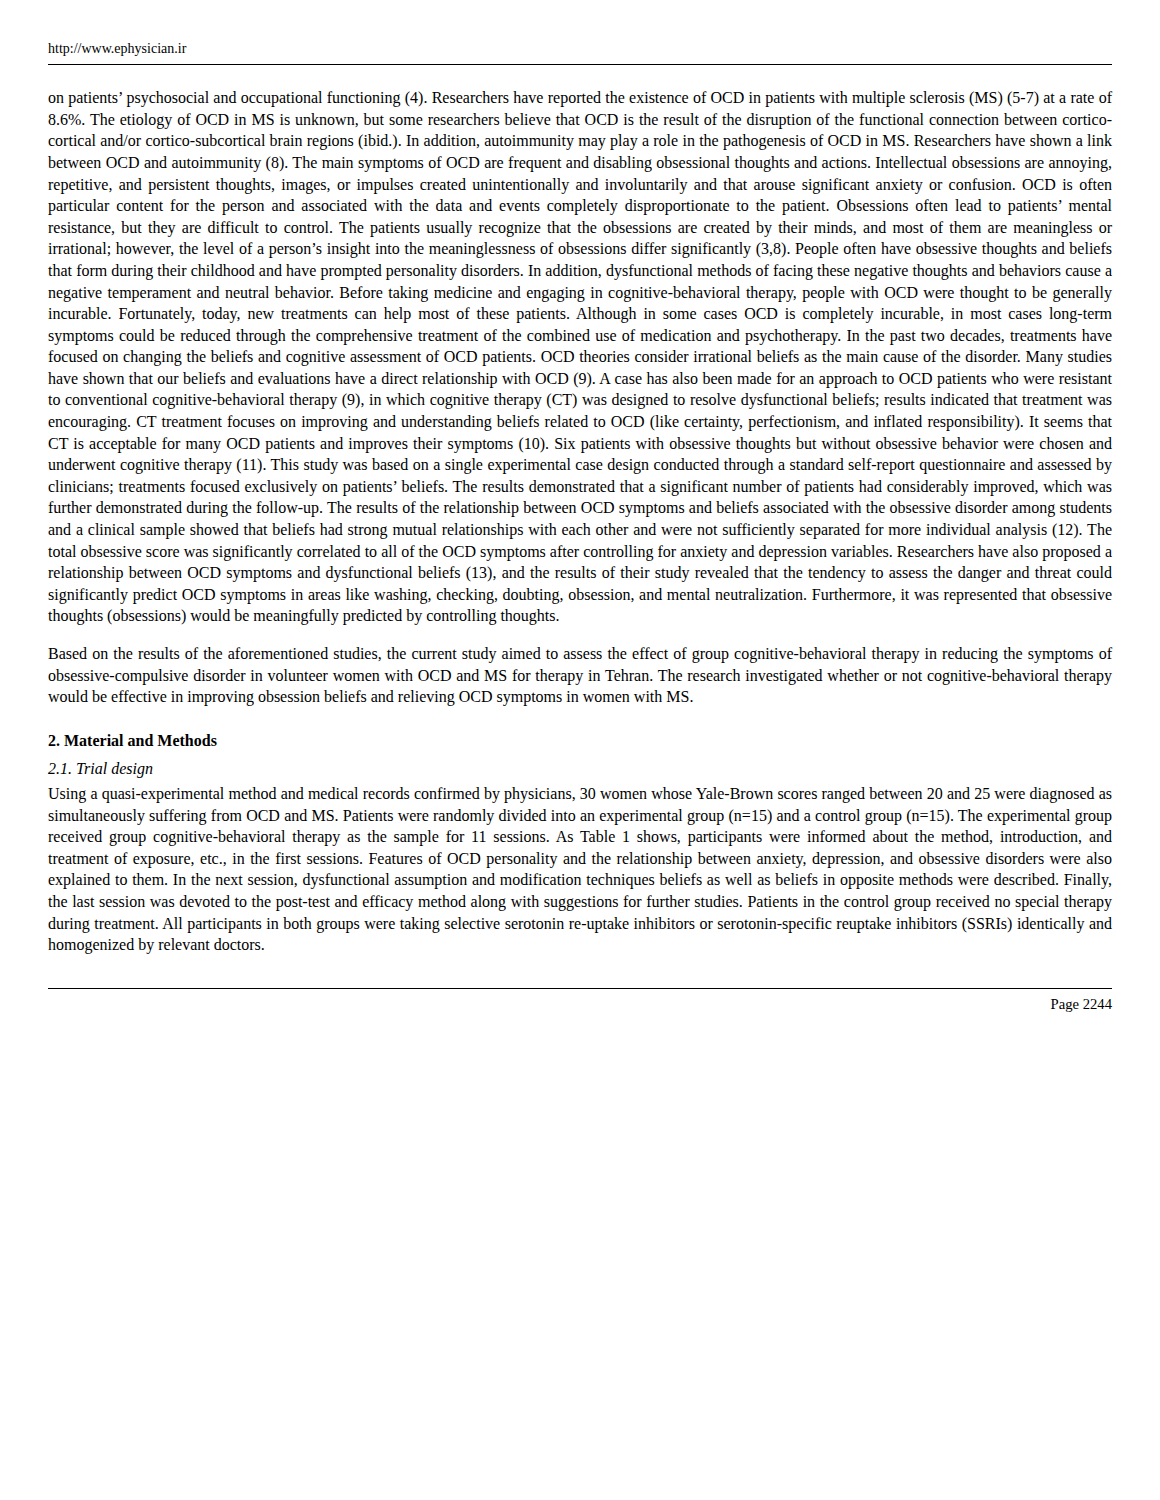http://www.ephysician.ir
on patients’ psychosocial and occupational functioning (4). Researchers have reported the existence of OCD in patients with multiple sclerosis (MS) (5-7) at a rate of 8.6%. The etiology of OCD in MS is unknown, but some researchers believe that OCD is the result of the disruption of the functional connection between cortico-cortical and/or cortico-subcortical brain regions (ibid.). In addition, autoimmunity may play a role in the pathogenesis of OCD in MS. Researchers have shown a link between OCD and autoimmunity (8). The main symptoms of OCD are frequent and disabling obsessional thoughts and actions. Intellectual obsessions are annoying, repetitive, and persistent thoughts, images, or impulses created unintentionally and involuntarily and that arouse significant anxiety or confusion. OCD is often particular content for the person and associated with the data and events completely disproportionate to the patient. Obsessions often lead to patients’ mental resistance, but they are difficult to control. The patients usually recognize that the obsessions are created by their minds, and most of them are meaningless or irrational; however, the level of a person’s insight into the meaninglessness of obsessions differ significantly (3,8). People often have obsessive thoughts and beliefs that form during their childhood and have prompted personality disorders. In addition, dysfunctional methods of facing these negative thoughts and behaviors cause a negative temperament and neutral behavior. Before taking medicine and engaging in cognitive-behavioral therapy, people with OCD were thought to be generally incurable. Fortunately, today, new treatments can help most of these patients. Although in some cases OCD is completely incurable, in most cases long-term symptoms could be reduced through the comprehensive treatment of the combined use of medication and psychotherapy. In the past two decades, treatments have focused on changing the beliefs and cognitive assessment of OCD patients. OCD theories consider irrational beliefs as the main cause of the disorder. Many studies have shown that our beliefs and evaluations have a direct relationship with OCD (9). A case has also been made for an approach to OCD patients who were resistant to conventional cognitive-behavioral therapy (9), in which cognitive therapy (CT) was designed to resolve dysfunctional beliefs; results indicated that treatment was encouraging. CT treatment focuses on improving and understanding beliefs related to OCD (like certainty, perfectionism, and inflated responsibility). It seems that CT is acceptable for many OCD patients and improves their symptoms (10). Six patients with obsessive thoughts but without obsessive behavior were chosen and underwent cognitive therapy (11). This study was based on a single experimental case design conducted through a standard self-report questionnaire and assessed by clinicians; treatments focused exclusively on patients’ beliefs. The results demonstrated that a significant number of patients had considerably improved, which was further demonstrated during the follow-up. The results of the relationship between OCD symptoms and beliefs associated with the obsessive disorder among students and a clinical sample showed that beliefs had strong mutual relationships with each other and were not sufficiently separated for more individual analysis (12). The total obsessive score was significantly correlated to all of the OCD symptoms after controlling for anxiety and depression variables. Researchers have also proposed a relationship between OCD symptoms and dysfunctional beliefs (13), and the results of their study revealed that the tendency to assess the danger and threat could significantly predict OCD symptoms in areas like washing, checking, doubting, obsession, and mental neutralization. Furthermore, it was represented that obsessive thoughts (obsessions) would be meaningfully predicted by controlling thoughts.
Based on the results of the aforementioned studies, the current study aimed to assess the effect of group cognitive-behavioral therapy in reducing the symptoms of obsessive-compulsive disorder in volunteer women with OCD and MS for therapy in Tehran. The research investigated whether or not cognitive-behavioral therapy would be effective in improving obsession beliefs and relieving OCD symptoms in women with MS.
2. Material and Methods
2.1. Trial design
Using a quasi-experimental method and medical records confirmed by physicians, 30 women whose Yale-Brown scores ranged between 20 and 25 were diagnosed as simultaneously suffering from OCD and MS. Patients were randomly divided into an experimental group (n=15) and a control group (n=15). The experimental group received group cognitive-behavioral therapy as the sample for 11 sessions. As Table 1 shows, participants were informed about the method, introduction, and treatment of exposure, etc., in the first sessions. Features of OCD personality and the relationship between anxiety, depression, and obsessive disorders were also explained to them. In the next session, dysfunctional assumption and modification techniques beliefs as well as beliefs in opposite methods were described. Finally, the last session was devoted to the post-test and efficacy method along with suggestions for further studies. Patients in the control group received no special therapy during treatment. All participants in both groups were taking selective serotonin re-uptake inhibitors or serotonin-specific reuptake inhibitors (SSRIs) identically and homogenized by relevant doctors.
Page 2244